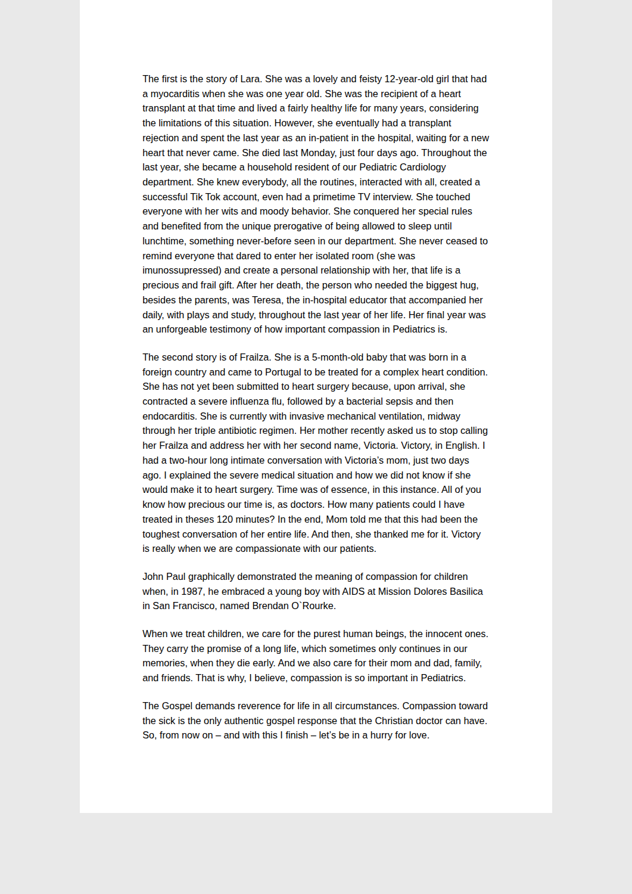The first is the story of Lara. She was a lovely and feisty 12-year-old girl that had a myocarditis when she was one year old. She was the recipient of a heart transplant at that time and lived a fairly healthy life for many years, considering the limitations of this situation. However, she eventually had a transplant rejection and spent the last year as an in-patient in the hospital, waiting for a new heart that never came. She died last Monday, just four days ago. Throughout the last year, she became a household resident of our Pediatric Cardiology department. She knew everybody, all the routines, interacted with all, created a successful Tik Tok account, even had a primetime TV interview. She touched everyone with her wits and moody behavior. She conquered her special rules and benefited from the unique prerogative of being allowed to sleep until lunchtime, something never-before seen in our department. She never ceased to remind everyone that dared to enter her isolated room (she was imunossupressed) and create a personal relationship with her, that life is a precious and frail gift. After her death, the person who needed the biggest hug, besides the parents, was Teresa, the in-hospital educator that accompanied her daily, with plays and study, throughout the last year of her life. Her final year was an unforgeable testimony of how important compassion in Pediatrics is.
The second story is of Frailza. She is a 5-month-old baby that was born in a foreign country and came to Portugal to be treated for a complex heart condition. She has not yet been submitted to heart surgery because, upon arrival, she contracted a severe influenza flu, followed by a bacterial sepsis and then endocarditis. She is currently with invasive mechanical ventilation, midway through her triple antibiotic regimen. Her mother recently asked us to stop calling her Frailza and address her with her second name, Victoria. Victory, in English. I had a two-hour long intimate conversation with Victoria’s mom, just two days ago. I explained the severe medical situation and how we did not know if she would make it to heart surgery. Time was of essence, in this instance. All of you know how precious our time is, as doctors. How many patients could I have treated in theses 120 minutes? In the end, Mom told me that this had been the toughest conversation of her entire life. And then, she thanked me for it. Victory is really when we are compassionate with our patients.
John Paul graphically demonstrated the meaning of compassion for children when, in 1987, he embraced a young boy with AIDS at Mission Dolores Basilica in San Francisco, named Brendan O`Rourke.
When we treat children, we care for the purest human beings, the innocent ones. They carry the promise of a long life, which sometimes only continues in our memories, when they die early. And we also care for their mom and dad, family, and friends. That is why, I believe, compassion is so important in Pediatrics.
The Gospel demands reverence for life in all circumstances. Compassion toward the sick is the only authentic gospel response that the Christian doctor can have. So, from now on – and with this I finish – let’s be in a hurry for love.